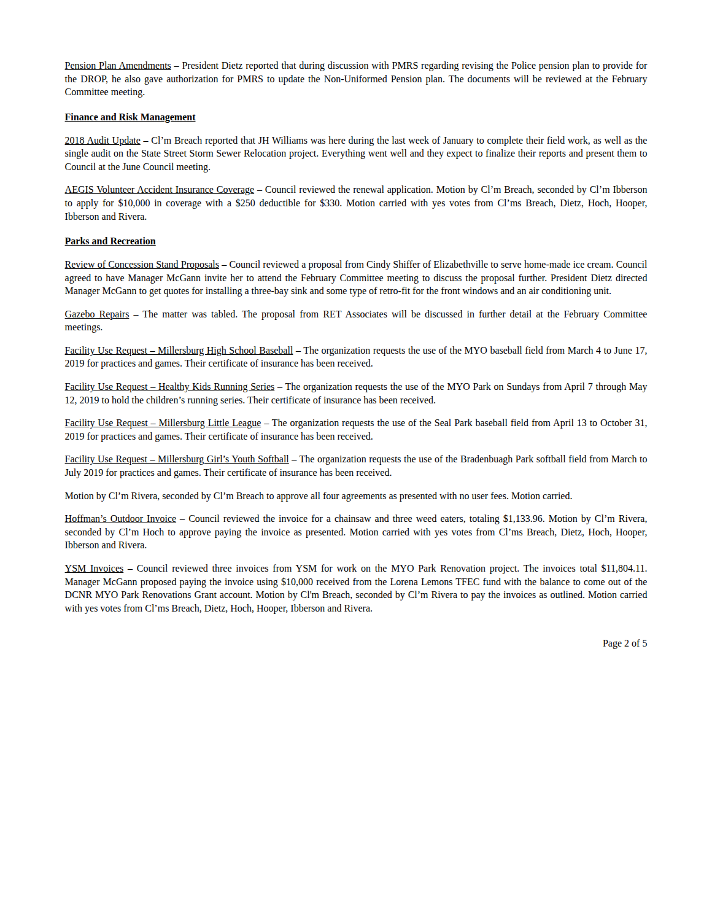Pension Plan Amendments – President Dietz reported that during discussion with PMRS regarding revising the Police pension plan to provide for the DROP, he also gave authorization for PMRS to update the Non-Uniformed Pension plan. The documents will be reviewed at the February Committee meeting.
Finance and Risk Management
2018 Audit Update – Cl’m Breach reported that JH Williams was here during the last week of January to complete their field work, as well as the single audit on the State Street Storm Sewer Relocation project. Everything went well and they expect to finalize their reports and present them to Council at the June Council meeting.
AEGIS Volunteer Accident Insurance Coverage – Council reviewed the renewal application. Motion by Cl’m Breach, seconded by Cl’m Ibberson to apply for $10,000 in coverage with a $250 deductible for $330. Motion carried with yes votes from Cl’ms Breach, Dietz, Hoch, Hooper, Ibberson and Rivera.
Parks and Recreation
Review of Concession Stand Proposals – Council reviewed a proposal from Cindy Shiffer of Elizabethville to serve home-made ice cream. Council agreed to have Manager McGann invite her to attend the February Committee meeting to discuss the proposal further. President Dietz directed Manager McGann to get quotes for installing a three-bay sink and some type of retro-fit for the front windows and an air conditioning unit.
Gazebo Repairs – The matter was tabled. The proposal from RET Associates will be discussed in further detail at the February Committee meetings.
Facility Use Request – Millersburg High School Baseball – The organization requests the use of the MYO baseball field from March 4 to June 17, 2019 for practices and games. Their certificate of insurance has been received.
Facility Use Request – Healthy Kids Running Series – The organization requests the use of the MYO Park on Sundays from April 7 through May 12, 2019 to hold the children’s running series. Their certificate of insurance has been received.
Facility Use Request – Millersburg Little League – The organization requests the use of the Seal Park baseball field from April 13 to October 31, 2019 for practices and games. Their certificate of insurance has been received.
Facility Use Request – Millersburg Girl’s Youth Softball – The organization requests the use of the Bradenbuagh Park softball field from March to July 2019 for practices and games. Their certificate of insurance has been received.
Motion by Cl’m Rivera, seconded by Cl’m Breach to approve all four agreements as presented with no user fees. Motion carried.
Hoffman’s Outdoor Invoice – Council reviewed the invoice for a chainsaw and three weed eaters, totaling $1,133.96. Motion by Cl’m Rivera, seconded by Cl’m Hoch to approve paying the invoice as presented. Motion carried with yes votes from Cl’ms Breach, Dietz, Hoch, Hooper, Ibberson and Rivera.
YSM Invoices – Council reviewed three invoices from YSM for work on the MYO Park Renovation project. The invoices total $11,804.11. Manager McGann proposed paying the invoice using $10,000 received from the Lorena Lemons TFEC fund with the balance to come out of the DCNR MYO Park Renovations Grant account. Motion by Cl'm Breach, seconded by Cl’m Rivera to pay the invoices as outlined. Motion carried with yes votes from Cl’ms Breach, Dietz, Hoch, Hooper, Ibberson and Rivera.
Page 2 of 5